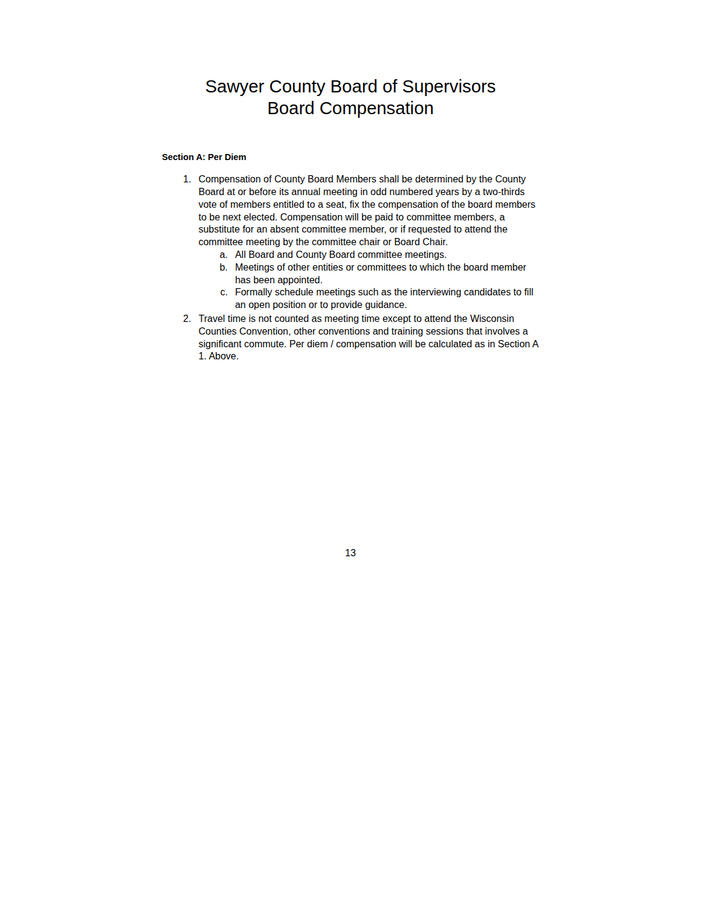Sawyer County Board of SupervisorsBoard Compensation
Section A: Per Diem
Compensation of County Board Members shall be determined by the County Board at or before its annual meeting in odd numbered years by a two-thirds vote of members entitled to a seat, fix the compensation of the board members to be next elected. Compensation will be paid to committee members, a substitute for an absent committee member, or if requested to attend the committee meeting by the committee chair or Board Chair.
All Board and County Board committee meetings.
Meetings of other entities or committees to which the board member has been appointed.
Formally schedule meetings such as the interviewing candidates to fill an open position or to provide guidance.
Travel time is not counted as meeting time except to attend the Wisconsin Counties Convention, other conventions and training sessions that involves a significant commute. Per diem / compensation will be calculated as in Section A 1. Above.
13